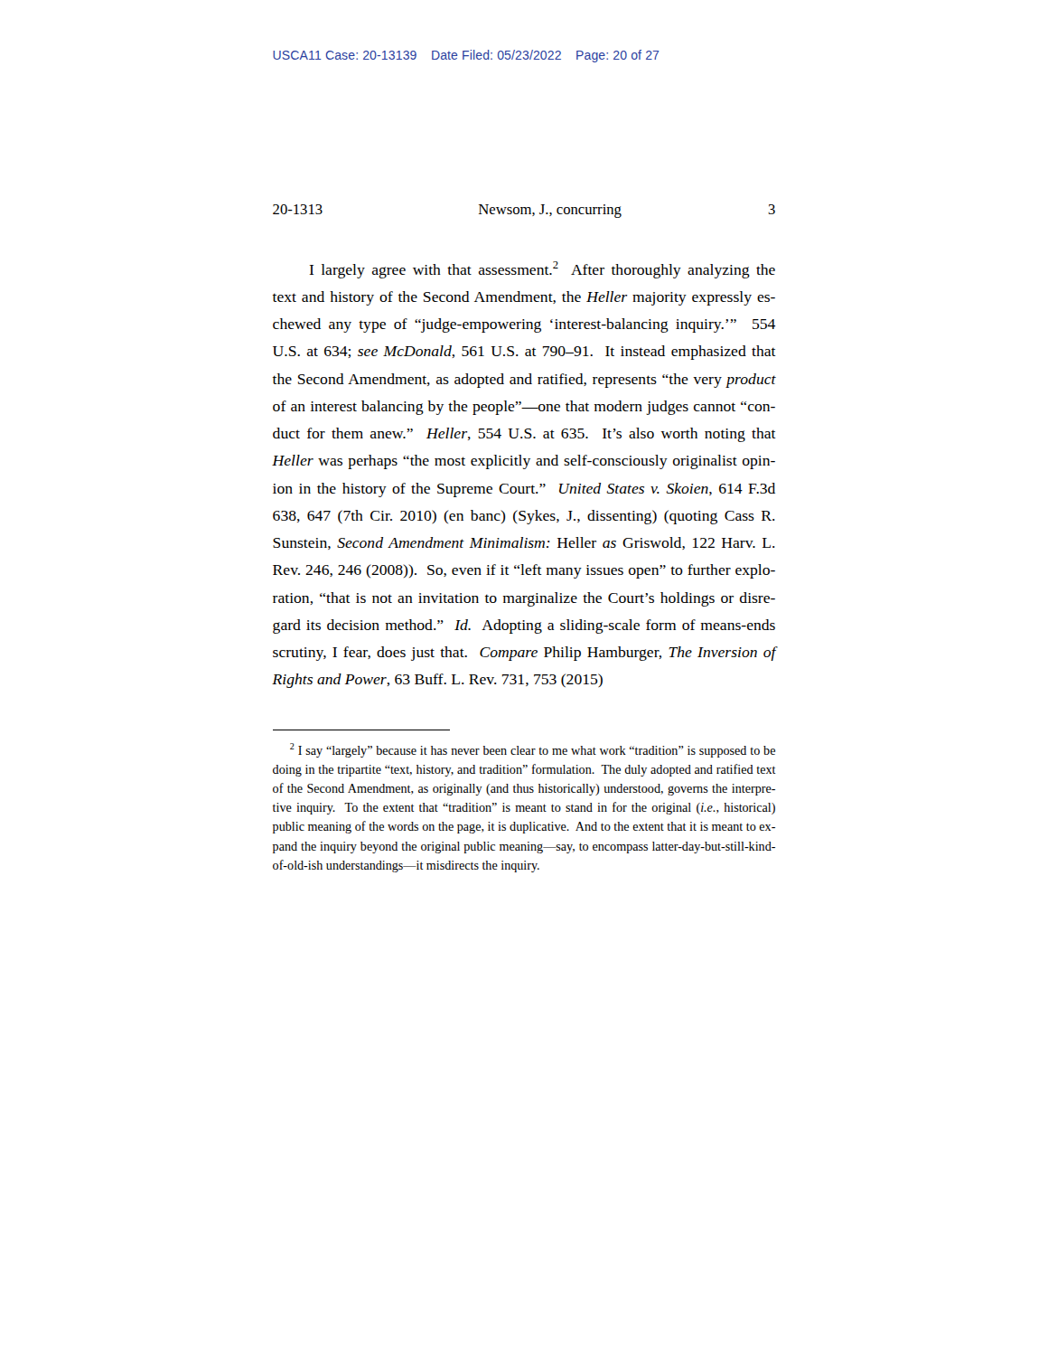USCA11 Case: 20-13139 Date Filed: 05/23/2022 Page: 20 of 27
20-1313 Newsom, J., concurring 3
I largely agree with that assessment.2 After thoroughly analyzing the text and history of the Second Amendment, the Heller majority expressly eschewed any type of “judge-empowering ‘interest-balancing inquiry.’” 554 U.S. at 634; see McDonald, 561 U.S. at 790–91. It instead emphasized that the Second Amendment, as adopted and ratified, represents “the very product of an interest balancing by the people”—one that modern judges cannot “conduct for them anew.” Heller, 554 U.S. at 635. It’s also worth noting that Heller was perhaps “the most explicitly and self-consciously originalist opinion in the history of the Supreme Court.” United States v. Skoien, 614 F.3d 638, 647 (7th Cir. 2010) (en banc) (Sykes, J., dissenting) (quoting Cass R. Sunstein, Second Amendment Minimalism: Heller as Griswold, 122 Harv. L. Rev. 246, 246 (2008)). So, even if it “left many issues open” to further exploration, “that is not an invitation to marginalize the Court’s holdings or disregard its decision method.” Id. Adopting a sliding-scale form of means-ends scrutiny, I fear, does just that. Compare Philip Hamburger, The Inversion of Rights and Power, 63 Buff. L. Rev. 731, 753 (2015)
2 I say “largely” because it has never been clear to me what work “tradition” is supposed to be doing in the tripartite “text, history, and tradition” formulation. The duly adopted and ratified text of the Second Amendment, as originally (and thus historically) understood, governs the interpretive inquiry. To the extent that “tradition” is meant to stand in for the original (i.e., historical) public meaning of the words on the page, it is duplicative. And to the extent that it is meant to expand the inquiry beyond the original public meaning—say, to encompass latter-day-but-still-kind-of-old-ish understandings—it misdirects the inquiry.